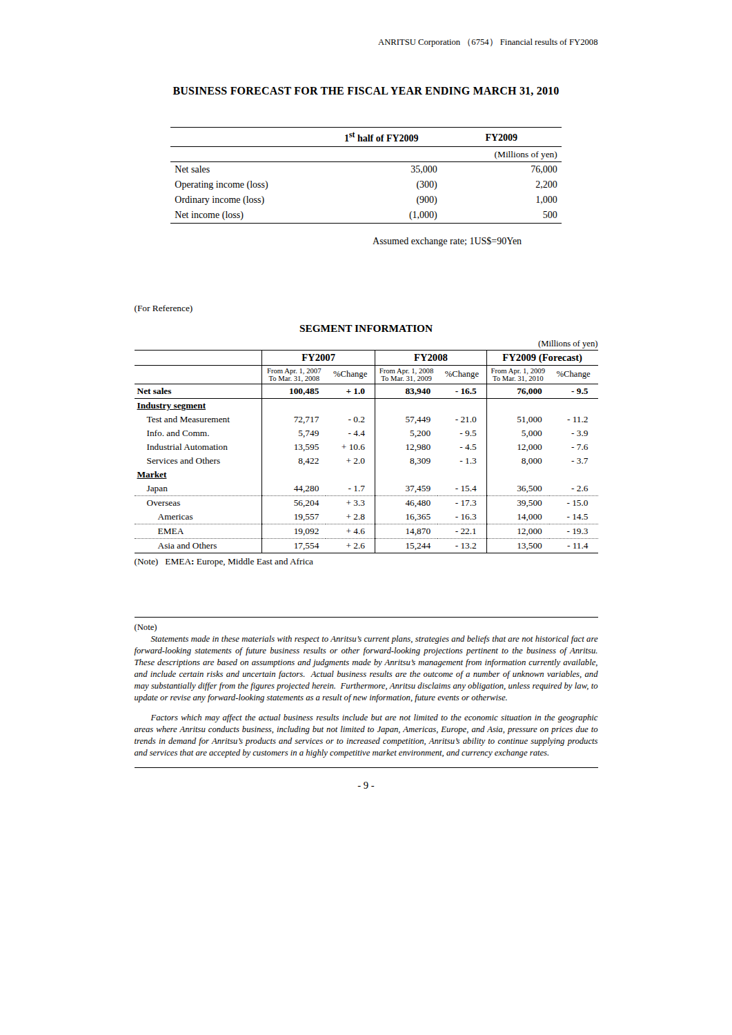ANRITSU Corporation （6754） Financial results of FY2008
BUSINESS FORECAST FOR THE FISCAL YEAR ENDING MARCH 31, 2010
| (Millions of yen) |
| | 1 st half of FY2009 | FY2009 |
| Net sales | 35,000 | 76,000 |
| Operating income (loss) | (300) | 2,200 |
| Ordinary income (loss) | (900) | 1,000 |
| Net income (loss) | (1,000) | 500 |
Assumed exchange rate; 1US$=90Yen
(For Reference)
SEGMENT INFORMATION
(Millions of yen)
| | FY2007 | FY2008 | FY2009 (Forecast) |
| --- | --- | --- | --- |
| | From Apr. 1, 2007 To Mar. 31, 2008 | %Change | From Apr. 1, 2008 To Mar. 31, 2009 | %Change | From Apr. 1, 2009 To Mar. 31, 2010 | %Change |
| Net sales | 100,485 | + 1.0 | 83,940 | - 16.5 | 76,000 | - 9.5 |
| Industry segment | | | | | | |
| Test and Measurement | 72,717 | - 0.2 | 57,449 | - 21.0 | 51,000 | - 11.2 |
| Info. and Comm. | 5,749 | - 4.4 | 5,200 | - 9.5 | 5,000 | - 3.9 |
| Industrial Automation | 13,595 | + 10.6 | 12,980 | - 4.5 | 12,000 | - 7.6 |
| Services and Others | 8,422 | + 2.0 | 8,309 | - 1.3 | 8,000 | - 3.7 |
| Market | | | | | | |
| Japan | 44,280 | - 1.7 | 37,459 | - 15.4 | 36,500 | - 2.6 |
| Overseas | 56,204 | + 3.3 | 46,480 | - 17.3 | 39,500 | - 15.0 |
| Americas | 19,557 | + 2.8 | 16,365 | - 16.3 | 14,000 | - 14.5 |
| EMEA | 19,092 | + 4.6 | 14,870 | - 22.1 | 12,000 | - 19.3 |
| Asia and Others | 17,554 | + 2.6 | 15,244 | - 13.2 | 13,500 | - 11.4 |
(Note) EMEA: Europe, Middle East and Africa
(Note)
Statements made in these materials with respect to Anritsu’s current plans, strategies and beliefs that are not historical fact are forward-looking statements of future business results or other forward-looking projections pertinent to the business of Anritsu. These descriptions are based on assumptions and judgments made by Anritsu’s management from information currently available, and include certain risks and uncertain factors. Actual business results are the outcome of a number of unknown variables, and may substantially differ from the figures projected herein. Furthermore, Anritsu disclaims any obligation, unless required by law, to update or revise any forward-looking statements as a result of new information, future events or otherwise.
Factors which may affect the actual business results include but are not limited to the economic situation in the geographic areas where Anritsu conducts business, including but not limited to Japan, Americas, Europe, and Asia, pressure on prices due to trends in demand for Anritsu’s products and services or to increased competition, Anritsu’s ability to continue supplying products and services that are accepted by customers in a highly competitive market environment, and currency exchange rates.
- 9 -